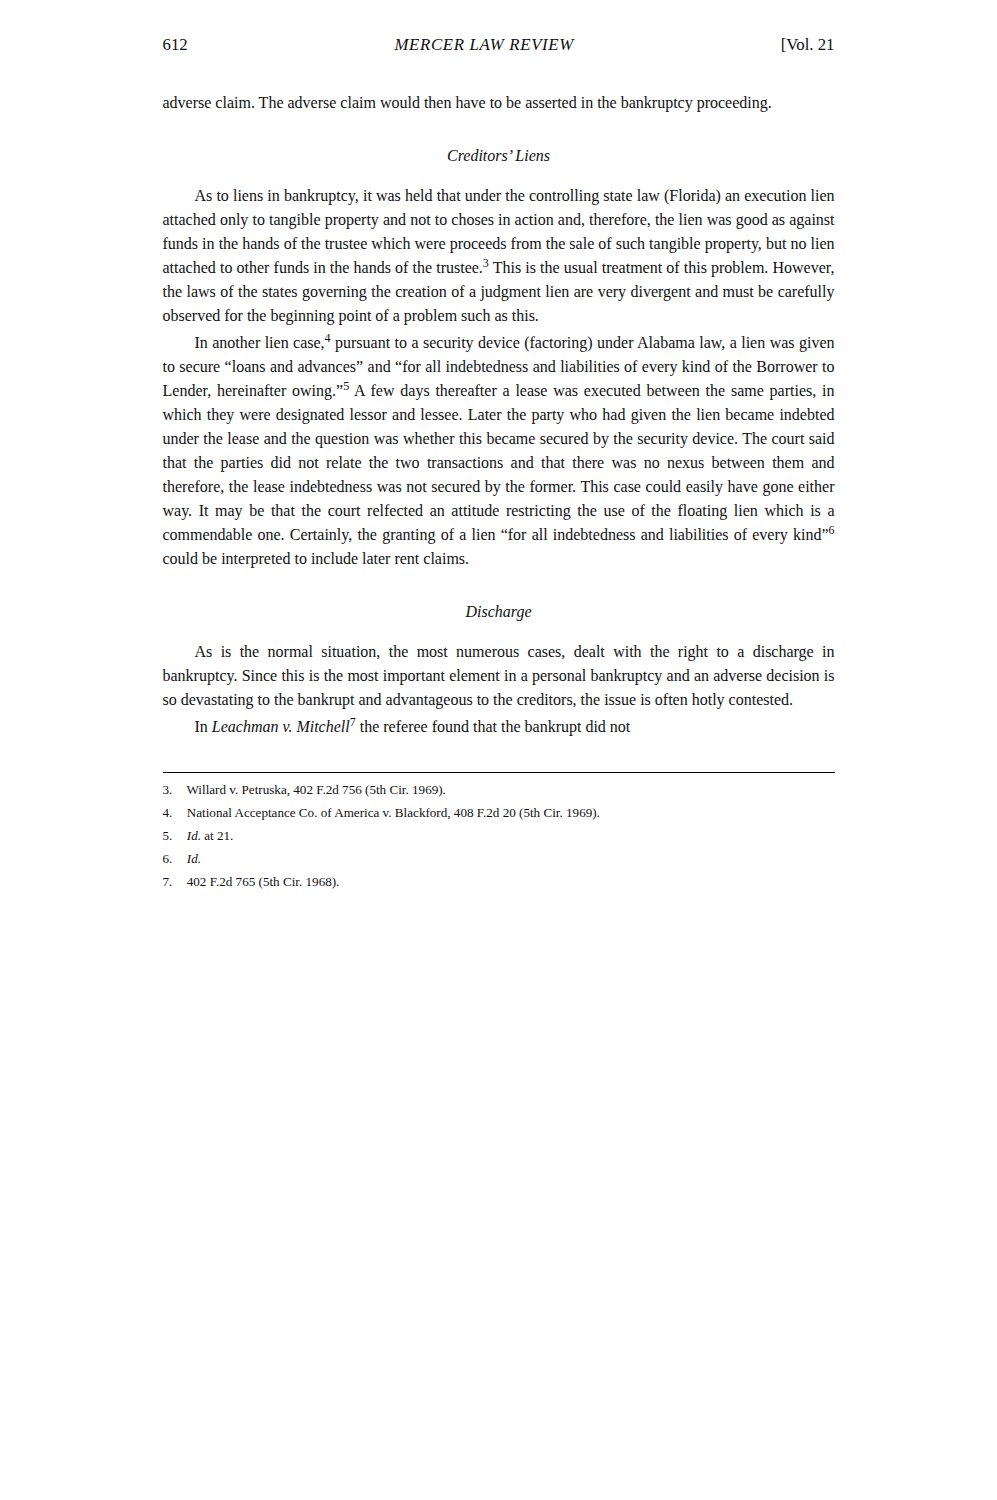612 MERCER LAW REVIEW [Vol. 21
adverse claim. The adverse claim would then have to be asserted in the bankruptcy proceeding.
Creditors’ Liens
As to liens in bankruptcy, it was held that under the controlling state law (Florida) an execution lien attached only to tangible property and not to choses in action and, therefore, the lien was good as against funds in the hands of the trustee which were proceeds from the sale of such tangible property, but no lien attached to other funds in the hands of the trustee.3 This is the usual treatment of this problem. However, the laws of the states governing the creation of a judgment lien are very divergent and must be carefully observed for the beginning point of a problem such as this.
In another lien case,4 pursuant to a security device (factoring) under Alabama law, a lien was given to secure “loans and advances” and “for all indebtedness and liabilities of every kind of the Borrower to Lender, hereinafter owing.”5 A few days thereafter a lease was executed between the same parties, in which they were designated lessor and lessee. Later the party who had given the lien became indebted under the lease and the question was whether this became secured by the security device. The court said that the parties did not relate the two transactions and that there was no nexus between them and therefore, the lease indebtedness was not secured by the former. This case could easily have gone either way. It may be that the court relfected an attitude restricting the use of the floating lien which is a commendable one. Certainly, the granting of a lien “for all indebtedness and liabilities of every kind”6 could be interpreted to include later rent claims.
Discharge
As is the normal situation, the most numerous cases, dealt with the right to a discharge in bankruptcy. Since this is the most important element in a personal bankruptcy and an adverse decision is so devastating to the bankrupt and advantageous to the creditors, the issue is often hotly contested.
In Leachman v. Mitchell7 the referee found that the bankrupt did not
3. Willard v. Petruska, 402 F.2d 756 (5th Cir. 1969).
4. National Acceptance Co. of America v. Blackford, 408 F.2d 20 (5th Cir. 1969).
5. Id. at 21.
6. Id.
7. 402 F.2d 765 (5th Cir. 1968).